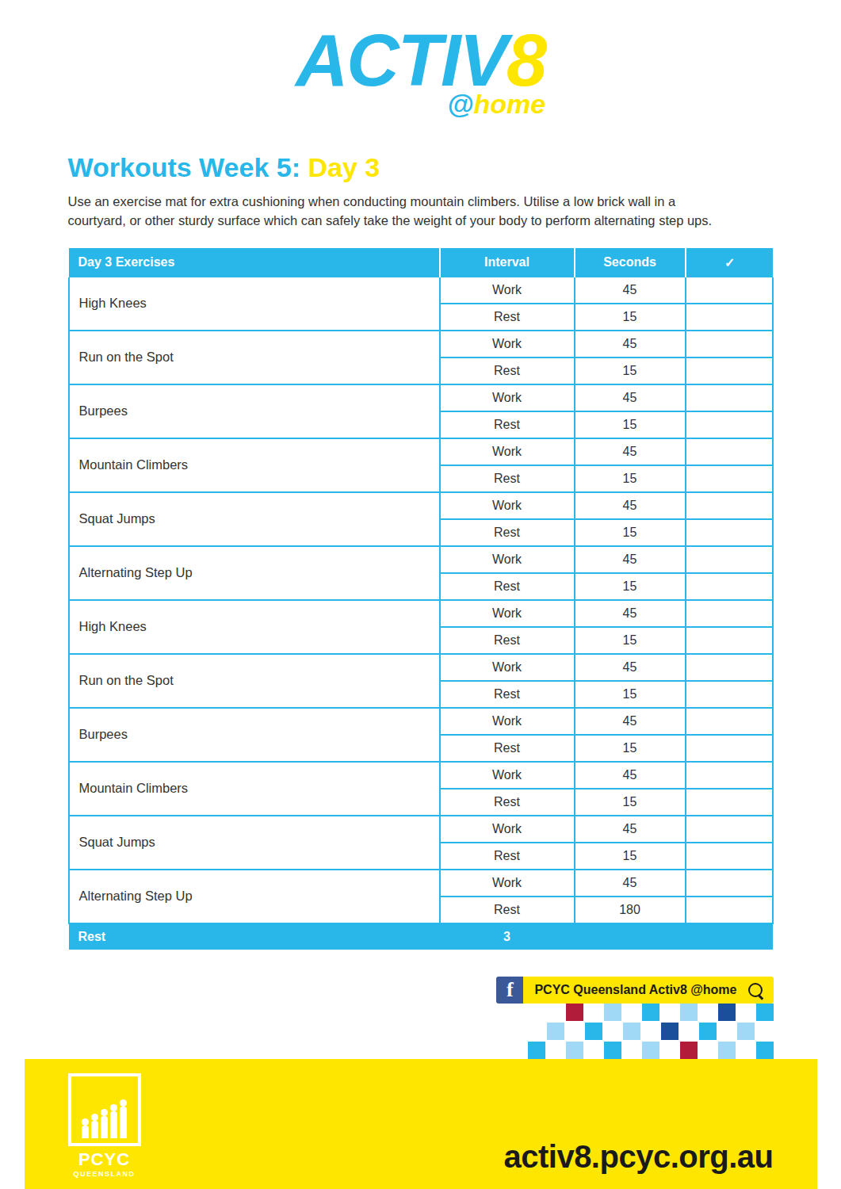ACTIV8 @home
Workouts Week 5: Day 3
Use an exercise mat for extra cushioning when conducting mountain climbers. Utilise a low brick wall in a courtyard, or other sturdy surface which can safely take the weight of your body to perform alternating step ups.
| Day 3 Exercises | Interval | Seconds | ✓ |
| --- | --- | --- | --- |
| High Knees | Work | 45 | |
| Rest | 15 | |
| Run on the Spot | Work | 45 | |
| Rest | 15 | |
| Burpees | Work | 45 | |
| Rest | 15 | |
| Mountain Climbers | Work | 45 | |
| Rest | 15 | |
| Squat Jumps | Work | 45 | |
| Rest | 15 | |
| Alternating Step Up | Work | 45 | |
| Rest | 15 | |
| High Knees | Work | 45 | |
| Rest | 15 | |
| Run on the Spot | Work | 45 | |
| Rest | 15 | |
| Burpees | Work | 45 | |
| Rest | 15 | |
| Mountain Climbers | Work | 45 | |
| Rest | 15 | |
| Squat Jumps | Work | 45 | |
| Rest | 15 | |
| Alternating Step Up | Work | 45 | |
| Rest | 180 | |
| Rest | 3 | | |
f
PCYC Queensland Activ8 @home
PCYC
QUEENSLAND
activ8.pcyc.org.au